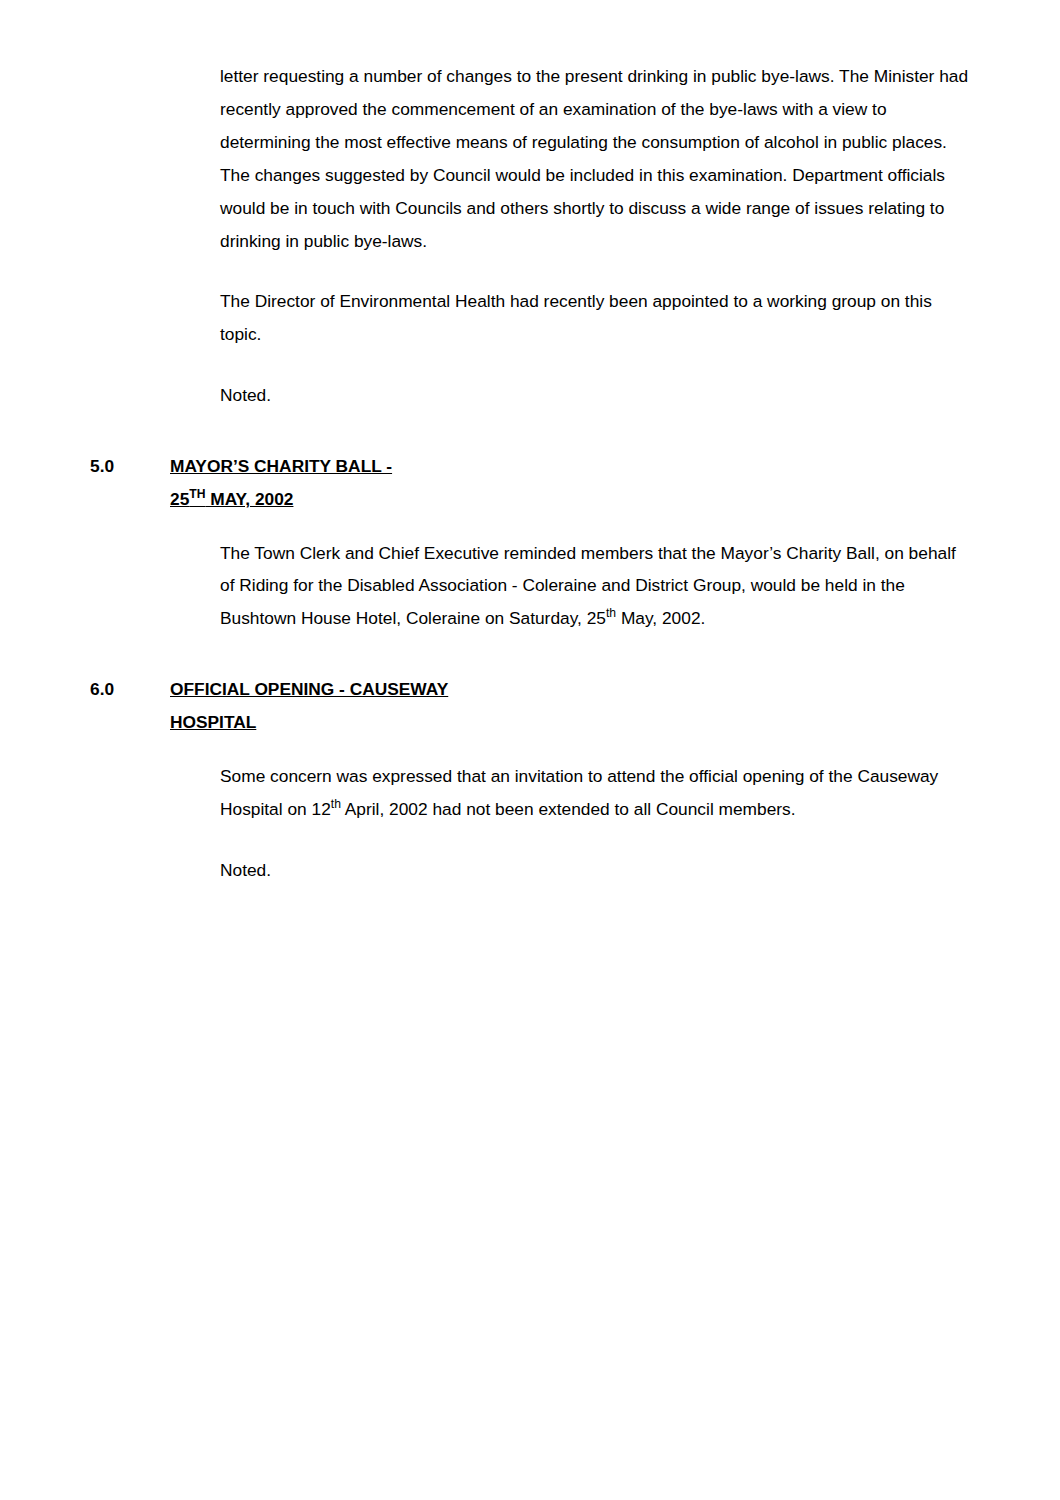letter requesting a number of changes to the present drinking in public bye-laws. The Minister had recently approved the commencement of an examination of the bye-laws with a view to determining the most effective means of regulating the consumption of alcohol in public places. The changes suggested by Council would be included in this examination. Department officials would be in touch with Councils and others shortly to discuss a wide range of issues relating to drinking in public bye-laws.
The Director of Environmental Health had recently been appointed to a working group on this topic.
Noted.
5.0
Mayor’s Charity Ball - 25th May, 2002
The Town Clerk and Chief Executive reminded members that the Mayor’s Charity Ball, on behalf of Riding for the Disabled Association - Coleraine and District Group, would be held in the Bushtown House Hotel, Coleraine on Saturday, 25th May, 2002.
6.0
Official Opening - Causeway Hospital
Some concern was expressed that an invitation to attend the official opening of the Causeway Hospital on 12th April, 2002 had not been extended to all Council members.
Noted.